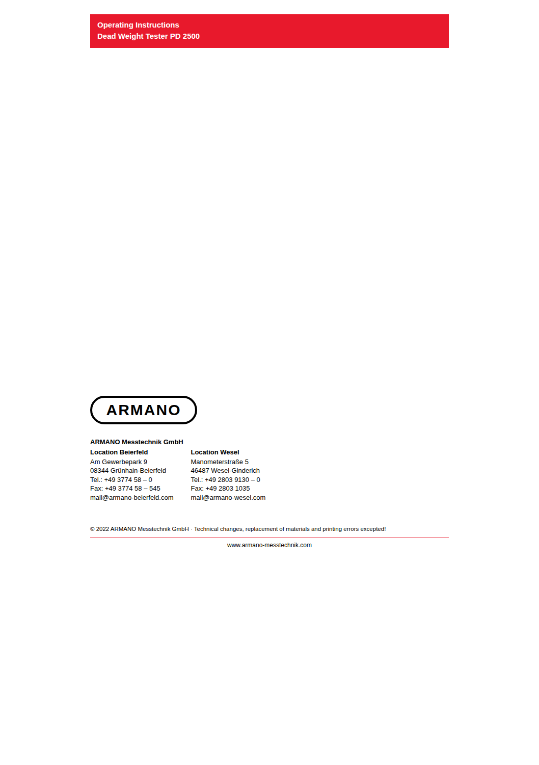Operating Instructions Dead Weight Tester PD 2500
ARMANO
ARMANO Messtechnik GmbH
Location Beierfeld Am Gewerbepark 9 08344 Grünhain-Beierfeld Tel.: +49 3774 58 – 0 Fax: +49 3774 58 – 545 mail@armano-beierfeld.com
Location Wesel Manometerstraße 5 46487 Wesel-Ginderich Tel.: +49 2803 9130 – 0 Fax: +49 2803 1035 mail@armano-wesel.com
© 2022 ARMANO Messtechnik GmbH · Technical changes, replacement of materials and printing errors excepted!
www.armano-messtechnik.com